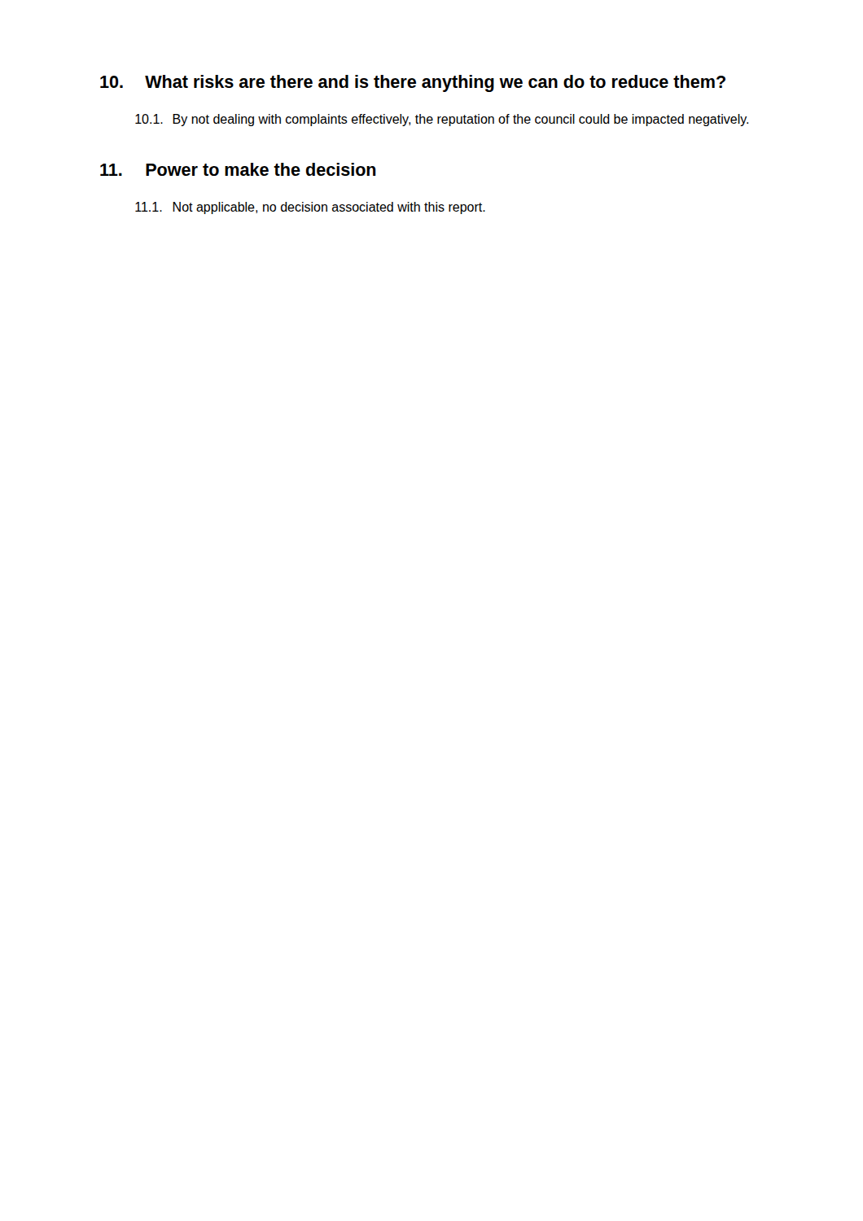10. What risks are there and is there anything we can do to reduce them?
10.1. By not dealing with complaints effectively, the reputation of the council could be impacted negatively.
11. Power to make the decision
11.1. Not applicable, no decision associated with this report.